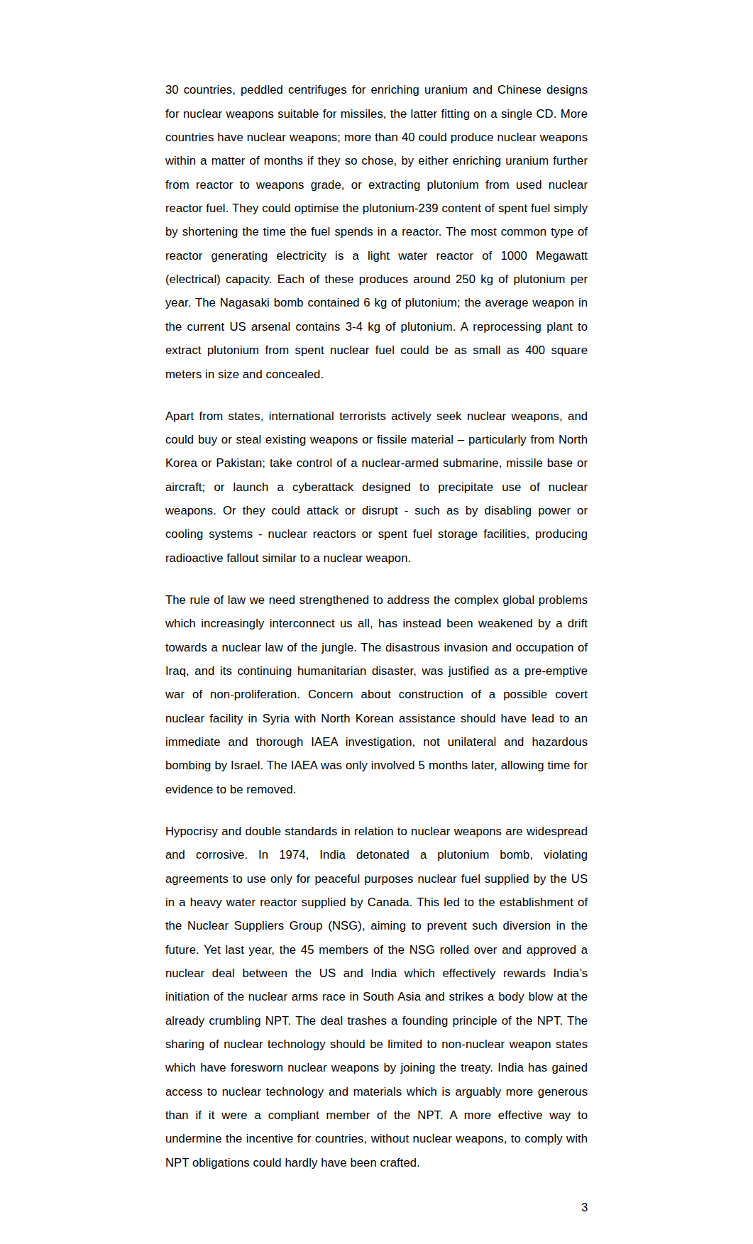30 countries, peddled centrifuges for enriching uranium and Chinese designs for nuclear weapons suitable for missiles, the latter fitting on a single CD. More countries have nuclear weapons; more than 40 could produce nuclear weapons within a matter of months if they so chose, by either enriching uranium further from reactor to weapons grade, or extracting plutonium from used nuclear reactor fuel. They could optimise the plutonium-239 content of spent fuel simply by shortening the time the fuel spends in a reactor. The most common type of reactor generating electricity is a light water reactor of 1000 Megawatt (electrical) capacity. Each of these produces around 250 kg of plutonium per year. The Nagasaki bomb contained 6 kg of plutonium; the average weapon in the current US arsenal contains 3-4 kg of plutonium. A reprocessing plant to extract plutonium from spent nuclear fuel could be as small as 400 square meters in size and concealed.
Apart from states, international terrorists actively seek nuclear weapons, and could buy or steal existing weapons or fissile material – particularly from North Korea or Pakistan; take control of a nuclear-armed submarine, missile base or aircraft; or launch a cyberattack designed to precipitate use of nuclear weapons. Or they could attack or disrupt - such as by disabling power or cooling systems - nuclear reactors or spent fuel storage facilities, producing radioactive fallout similar to a nuclear weapon.
The rule of law we need strengthened to address the complex global problems which increasingly interconnect us all, has instead been weakened by a drift towards a nuclear law of the jungle. The disastrous invasion and occupation of Iraq, and its continuing humanitarian disaster, was justified as a pre-emptive war of non-proliferation. Concern about construction of a possible covert nuclear facility in Syria with North Korean assistance should have lead to an immediate and thorough IAEA investigation, not unilateral and hazardous bombing by Israel. The IAEA was only involved 5 months later, allowing time for evidence to be removed.
Hypocrisy and double standards in relation to nuclear weapons are widespread and corrosive. In 1974, India detonated a plutonium bomb, violating agreements to use only for peaceful purposes nuclear fuel supplied by the US in a heavy water reactor supplied by Canada. This led to the establishment of the Nuclear Suppliers Group (NSG), aiming to prevent such diversion in the future. Yet last year, the 45 members of the NSG rolled over and approved a nuclear deal between the US and India which effectively rewards India’s initiation of the nuclear arms race in South Asia and strikes a body blow at the already crumbling NPT. The deal trashes a founding principle of the NPT. The sharing of nuclear technology should be limited to non-nuclear weapon states which have foresworn nuclear weapons by joining the treaty. India has gained access to nuclear technology and materials which is arguably more generous than if it were a compliant member of the NPT. A more effective way to undermine the incentive for countries, without nuclear weapons, to comply with NPT obligations could hardly have been crafted.
3